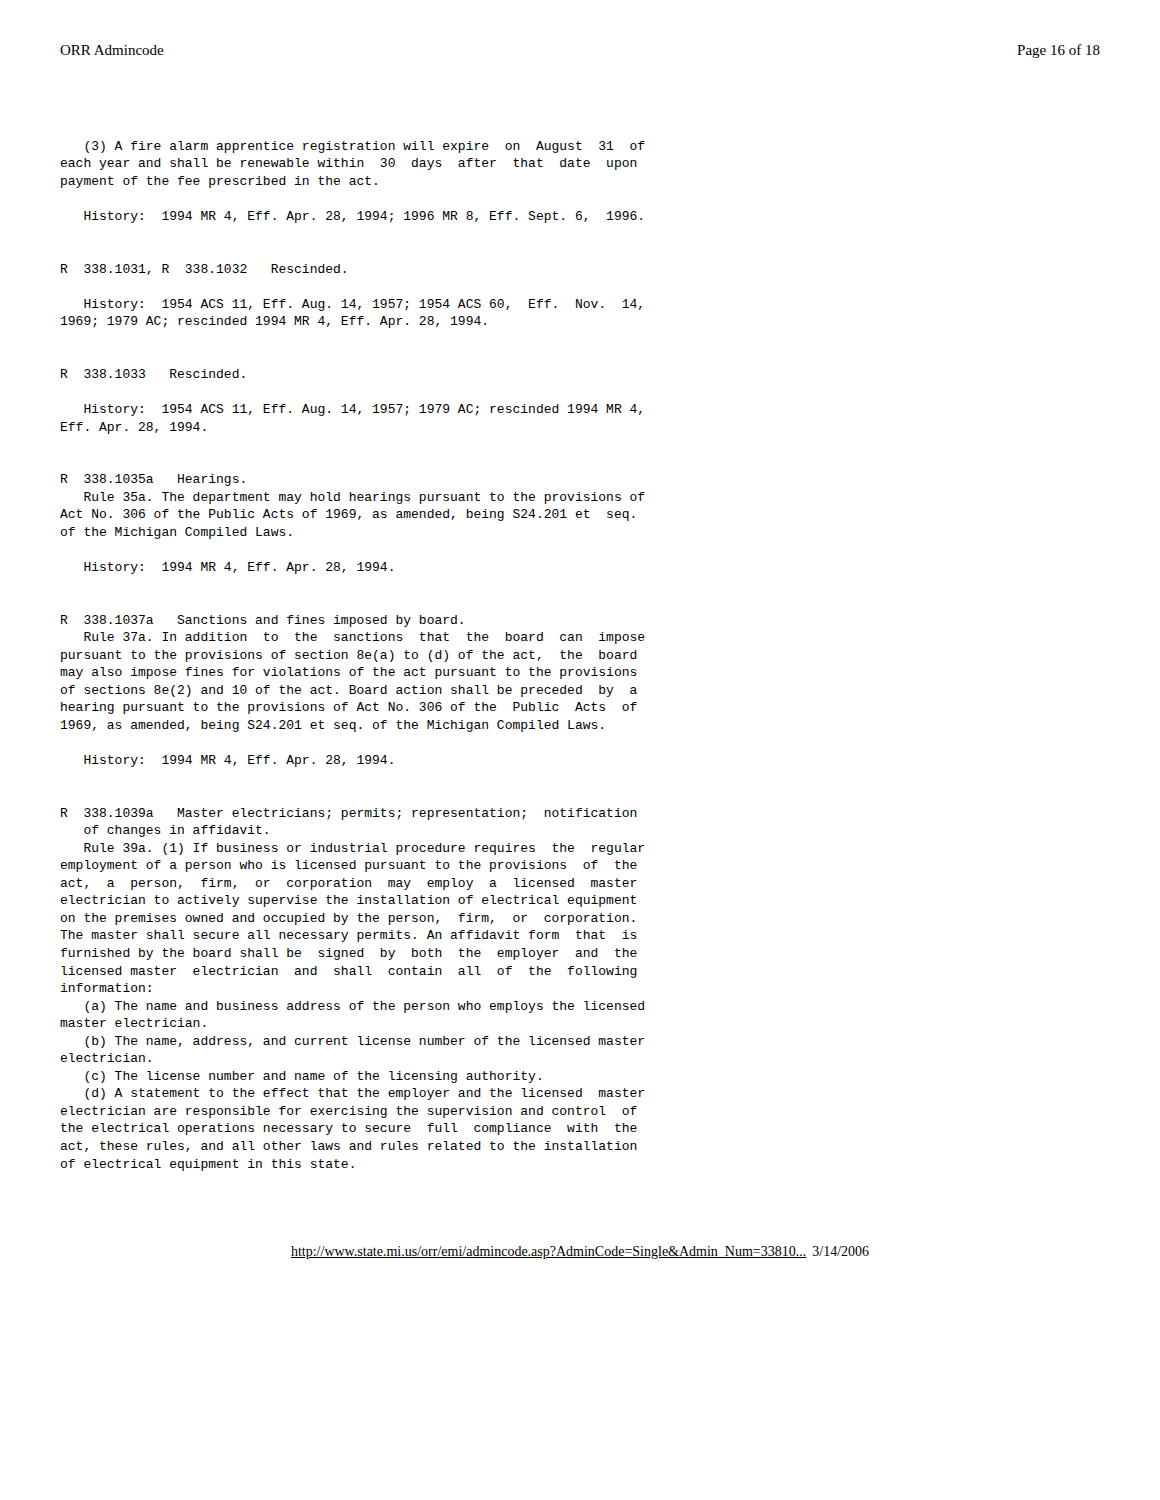ORR Admincode Page 16 of 18
(3) A fire alarm apprentice registration will expire on August 31 of each year and shall be renewable within 30 days after that date upon payment of the fee prescribed in the act. History: 1994 MR 4, Eff. Apr. 28, 1994; 1996 MR 8, Eff. Sept. 6, 1996. R 338.1031, R 338.1032 Rescinded. History: 1954 ACS 11, Eff. Aug. 14, 1957; 1954 ACS 60, Eff. Nov. 14, 1969; 1979 AC; rescinded 1994 MR 4, Eff. Apr. 28, 1994. R 338.1033 Rescinded. History: 1954 ACS 11, Eff. Aug. 14, 1957; 1979 AC; rescinded 1994 MR 4, Eff. Apr. 28, 1994. R 338.1035a Hearings. Rule 35a. The department may hold hearings pursuant to the provisions of Act No. 306 of the Public Acts of 1969, as amended, being S24.201 et seq. of the Michigan Compiled Laws. History: 1994 MR 4, Eff. Apr. 28, 1994. R 338.1037a Sanctions and fines imposed by board. Rule 37a. In addition to the sanctions that the board can impose pursuant to the provisions of section 8e(a) to (d) of the act, the board may also impose fines for violations of the act pursuant to the provisions of sections 8e(2) and 10 of the act. Board action shall be preceded by a hearing pursuant to the provisions of Act No. 306 of the Public Acts of 1969, as amended, being S24.201 et seq. of the Michigan Compiled Laws. History: 1994 MR 4, Eff. Apr. 28, 1994. R 338.1039a Master electricians; permits; representation; notification of changes in affidavit. Rule 39a. (1) If business or industrial procedure requires the regular employment of a person who is licensed pursuant to the provisions of the act, a person, firm, or corporation may employ a licensed master electrician to actively supervise the installation of electrical equipment on the premises owned and occupied by the person, firm, or corporation. The master shall secure all necessary permits. An affidavit form that is furnished by the board shall be signed by both the employer and the licensed master electrician and shall contain all of the following information: (a) The name and business address of the person who employs the licensed master electrician. (b) The name, address, and current license number of the licensed master electrician. (c) The license number and name of the licensing authority. (d) A statement to the effect that the employer and the licensed master electrician are responsible for exercising the supervision and control of the electrical operations necessary to secure full compliance with the act, these rules, and all other laws and rules related to the installation of electrical equipment in this state.
http://www.state.mi.us/orr/emi/admincode.asp?AdminCode=Single&Admin_Num=33810... 3/14/2006